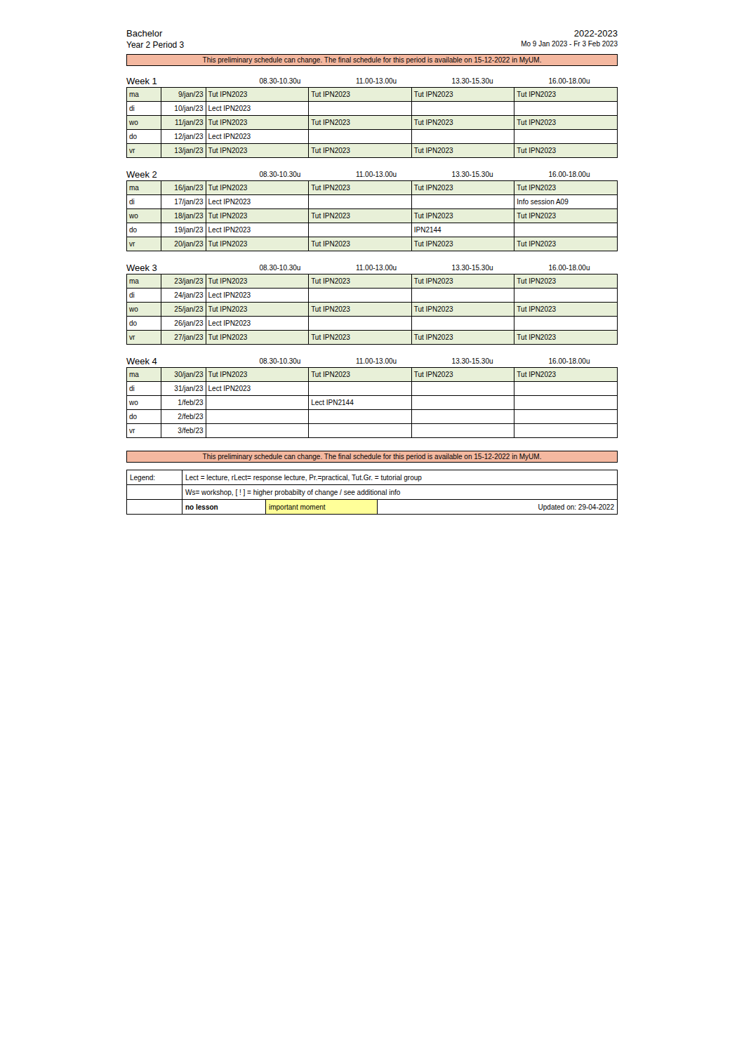Bachelor
Year 2 Period 3
2022-2023
Mo 9 Jan 2023 - Fr 3 Feb 2023
This preliminary schedule can change. The final schedule for this period is available on 15-12-2022 in MyUM.
| Week 1 | 08.30-10.30u | 11.00-13.00u | 13.30-15.30u | 16.00-18.00u |
| ma | 9/jan/23 | Tut IPN2023 | Tut IPN2023 | Tut IPN2023 | Tut IPN2023 |
| di | 10/jan/23 | Lect IPN2023 | | | |
| wo | 11/jan/23 | Tut IPN2023 | Tut IPN2023 | Tut IPN2023 | Tut IPN2023 |
| do | 12/jan/23 | Lect IPN2023 | | | |
| vr | 13/jan/23 | Tut IPN2023 | Tut IPN2023 | Tut IPN2023 | Tut IPN2023 |
| Week 2 | 08.30-10.30u | 11.00-13.00u | 13.30-15.30u | 16.00-18.00u |
| ma | 16/jan/23 | Tut IPN2023 | Tut IPN2023 | Tut IPN2023 | Tut IPN2023 |
| di | 17/jan/23 | Lect IPN2023 | | | Info session A09 |
| wo | 18/jan/23 | Tut IPN2023 | Tut IPN2023 | Tut IPN2023 | Tut IPN2023 |
| do | 19/jan/23 | Lect IPN2023 | | IPN2144 | |
| vr | 20/jan/23 | Tut IPN2023 | Tut IPN2023 | Tut IPN2023 | Tut IPN2023 |
| Week 3 | 08.30-10.30u | 11.00-13.00u | 13.30-15.30u | 16.00-18.00u |
| ma | 23/jan/23 | Tut IPN2023 | Tut IPN2023 | Tut IPN2023 | Tut IPN2023 |
| di | 24/jan/23 | Lect IPN2023 | | | |
| wo | 25/jan/23 | Tut IPN2023 | Tut IPN2023 | Tut IPN2023 | Tut IPN2023 |
| do | 26/jan/23 | Lect IPN2023 | | | |
| vr | 27/jan/23 | Tut IPN2023 | Tut IPN2023 | Tut IPN2023 | Tut IPN2023 |
| Week 4 | 08.30-10.30u | 11.00-13.00u | 13.30-15.30u | 16.00-18.00u |
| ma | 30/jan/23 | Tut IPN2023 | Tut IPN2023 | Tut IPN2023 | Tut IPN2023 |
| di | 31/jan/23 | Lect IPN2023 | | | |
| wo | 1/feb/23 | | Lect IPN2144 | | |
| do | 2/feb/23 | | | | |
| vr | 3/feb/23 | | | | |
This preliminary schedule can change. The final schedule for this period is available on 15-12-2022 in MyUM.
| Legend: | Lect = lecture, rLect= response lecture, Pr.=practical, Tut.Gr. = tutorial group |
| | Ws= workshop, [ ! ] = higher probabilty of change / see additional info |
| | no lesson | important moment | Updated on: 29-04-2022 |